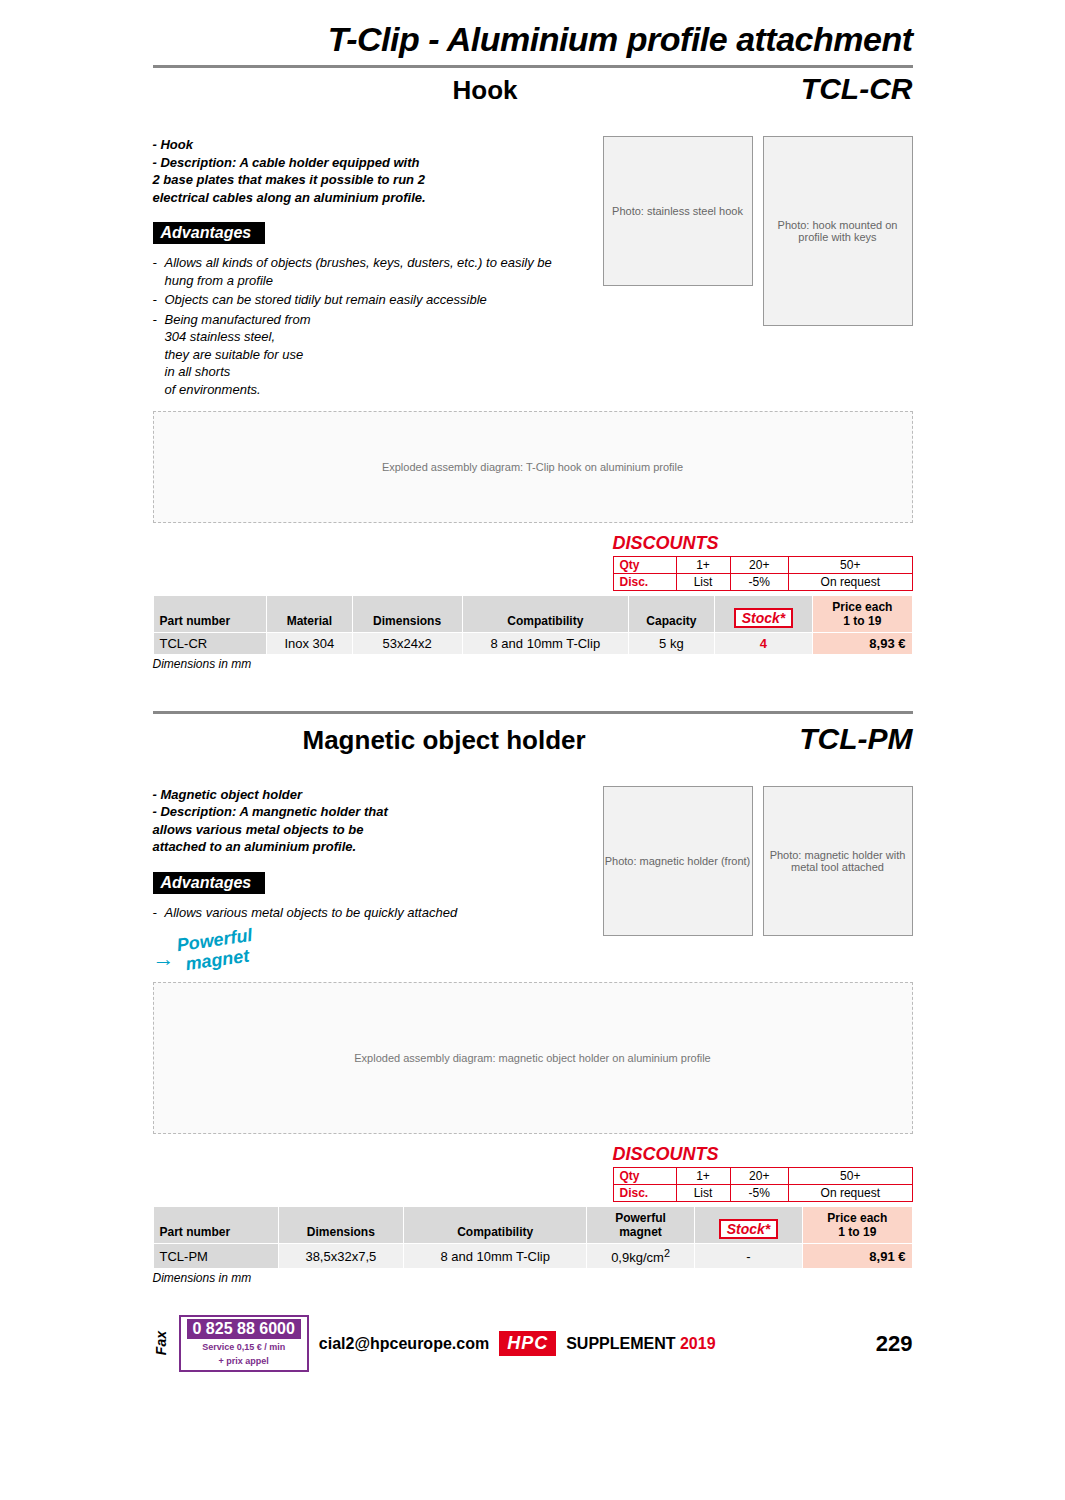T-Clip - Aluminium profile attachment
Hook
TCL-CR
- Hook
- Description: A cable holder equipped with
2 base plates that makes it possible to run 2
electrical cables along an aluminium profile.
Advantages
Allows all kinds of objects (brushes, keys, dusters, etc.) to easily be hung from a profile
Objects can be stored tidily but remain easily accessible
Being manufactured from
304 stainless steel,
they are suitable for use
in all shorts
of environments.
Photo: stainless steel hook
Photo: hook mounted on profile with keys
Exploded assembly diagram: T-Clip hook on aluminium profile
DISCOUNTS
| Qty | 1+ | 20+ | 50+ |
| Disc. | List | -5% | On request |
| Part number | Material | Dimensions | Compatibility | Capacity | Stock* | Price each 1 to 19 |
| --- | --- | --- | --- | --- | --- | --- |
| TCL-CR | Inox 304 | 53x24x2 | 8 and 10mm T-Clip | 5 kg | 4 | 8,93 € |
Dimensions in mm
Magnetic object holder
TCL-PM
- Magnetic object holder
- Description: A mangnetic holder that
allows various metal objects to be
attached to an aluminium profile.
Advantages
Allows various metal objects to be quickly attached
→ Powerful
magnet
Photo: magnetic holder (front)
Photo: magnetic holder with metal tool attached
Exploded assembly diagram: magnetic object holder on aluminium profile
DISCOUNTS
| Qty | 1+ | 20+ | 50+ |
| Disc. | List | -5% | On request |
| Part number | Dimensions | Compatibility | Powerful magnet | Stock* | Price each 1 to 19 |
| --- | --- | --- | --- | --- | --- |
| TCL-PM | 38,5x32x7,5 | 8 and 10mm T-Clip | 0,9kg/cm 2 | - | 8,91 € |
Dimensions in mm
Fax
0 825 88 6000 Service 0,15 € / min
+ prix appel
cial2@hpceurope.com
HPC
SUPPLEMENT 2019
229